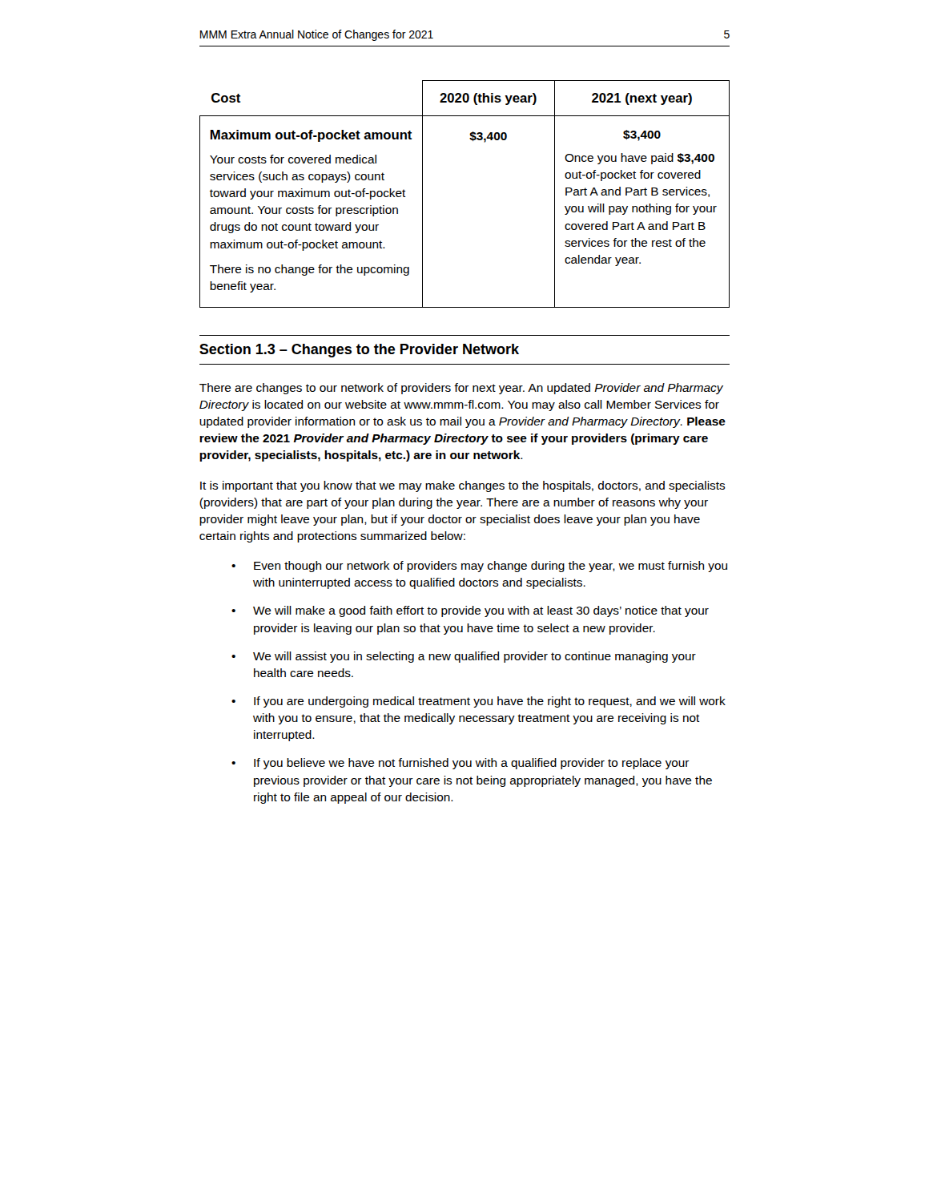MMM Extra Annual Notice of Changes for 2021 5
| Cost | 2020 (this year) | 2021 (next year) |
| --- | --- | --- |
| Maximum out-of-pocket amount Your costs for covered medical services (such as copays) count toward your maximum out-of-pocket amount. Your costs for prescription drugs do not count toward your maximum out-of-pocket amount. There is no change for the upcoming benefit year. | $3,400 | $3,400 Once you have paid $3,400 out-of-pocket for covered Part A and Part B services, you will pay nothing for your covered Part A and Part B services for the rest of the calendar year. |
Section 1.3 – Changes to the Provider Network
There are changes to our network of providers for next year. An updated Provider and Pharmacy Directory is located on our website at www.mmm-fl.com. You may also call Member Services for updated provider information or to ask us to mail you a Provider and Pharmacy Directory. Please review the 2021 Provider and Pharmacy Directory to see if your providers (primary care provider, specialists, hospitals, etc.) are in our network.
It is important that you know that we may make changes to the hospitals, doctors, and specialists (providers) that are part of your plan during the year. There are a number of reasons why your provider might leave your plan, but if your doctor or specialist does leave your plan you have certain rights and protections summarized below:
Even though our network of providers may change during the year, we must furnish you with uninterrupted access to qualified doctors and specialists.
We will make a good faith effort to provide you with at least 30 days’ notice that your provider is leaving our plan so that you have time to select a new provider.
We will assist you in selecting a new qualified provider to continue managing your health care needs.
If you are undergoing medical treatment you have the right to request, and we will work with you to ensure, that the medically necessary treatment you are receiving is not interrupted.
If you believe we have not furnished you with a qualified provider to replace your previous provider or that your care is not being appropriately managed, you have the right to file an appeal of our decision.